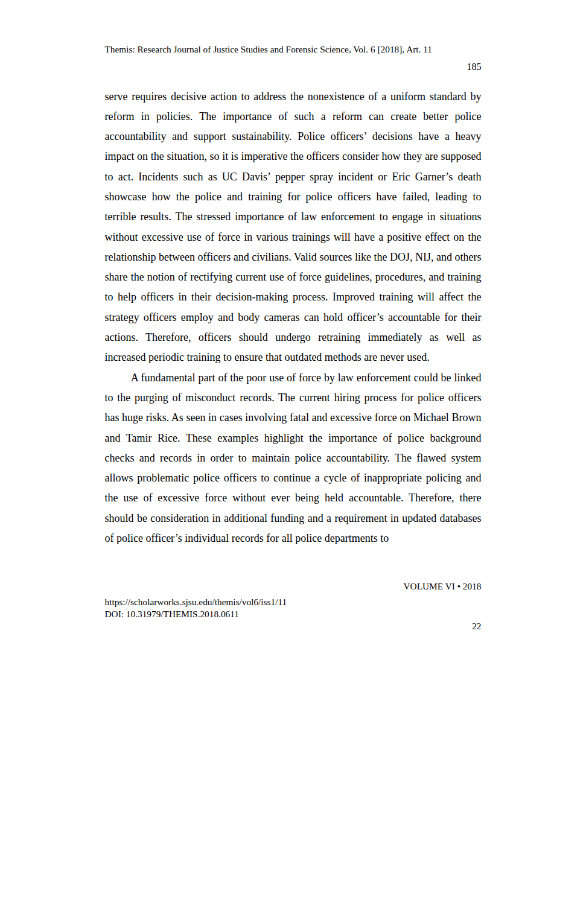Themis: Research Journal of Justice Studies and Forensic Science, Vol. 6 [2018], Art. 11
185
serve requires decisive action to address the nonexistence of a uniform standard by reform in policies. The importance of such a reform can create better police accountability and support sustainability. Police officers’ decisions have a heavy impact on the situation, so it is imperative the officers consider how they are supposed to act. Incidents such as UC Davis’ pepper spray incident or Eric Garner’s death showcase how the police and training for police officers have failed, leading to terrible results. The stressed importance of law enforcement to engage in situations without excessive use of force in various trainings will have a positive effect on the relationship between officers and civilians. Valid sources like the DOJ, NIJ, and others share the notion of rectifying current use of force guidelines, procedures, and training to help officers in their decision-making process. Improved training will affect the strategy officers employ and body cameras can hold officer’s accountable for their actions. Therefore, officers should undergo retraining immediately as well as increased periodic training to ensure that outdated methods are never used.
A fundamental part of the poor use of force by law enforcement could be linked to the purging of misconduct records. The current hiring process for police officers has huge risks. As seen in cases involving fatal and excessive force on Michael Brown and Tamir Rice. These examples highlight the importance of police background checks and records in order to maintain police accountability. The flawed system allows problematic police officers to continue a cycle of inappropriate policing and the use of excessive force without ever being held accountable. Therefore, there should be consideration in additional funding and a requirement in updated databases of police officer’s individual records for all police departments to
VOLUME VI • 2018
https://scholarworks.sjsu.edu/themis/vol6/iss1/11
DOI: 10.31979/THEMIS.2018.0611
22